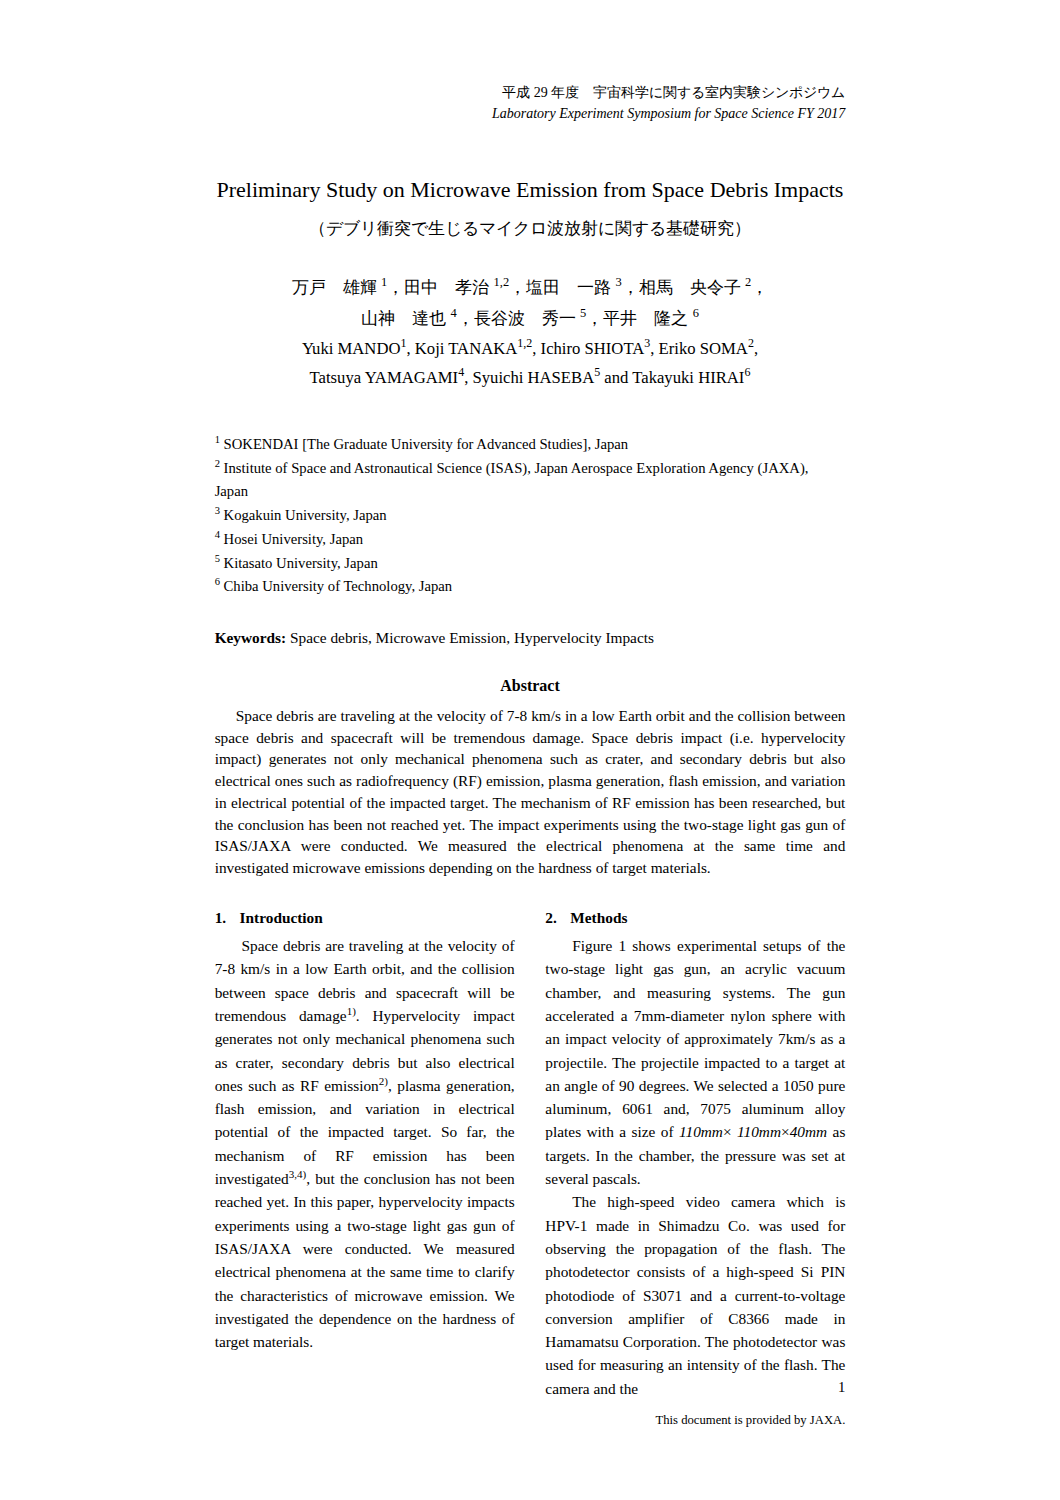平成 29 年度　宇宙科学に関する室内実験シンポジウム
Laboratory Experiment Symposium for Space Science FY 2017
Preliminary Study on Microwave Emission from Space Debris Impacts
（デブリ衝突で生じるマイクロ波放射に関する基礎研究）
万戸　雄輝 1，田中　孝治 1,2，塩田　一路 3，相馬　央令子 2，
山神　達也 4，長谷波　秀一 5，平井　隆之 6
Yuki MANDO1, Koji TANAKA1,2, Ichiro SHIOTA3, Eriko SOMA2,
Tatsuya YAMAGAMI4, Syuichi HASEBA5 and Takayuki HIRAI6
1 SOKENDAI [The Graduate University for Advanced Studies], Japan
2 Institute of Space and Astronautical Science (ISAS), Japan Aerospace Exploration Agency (JAXA), Japan
3 Kogakuin University, Japan
4 Hosei University, Japan
5 Kitasato University, Japan
6 Chiba University of Technology, Japan
Keywords: Space debris, Microwave Emission, Hypervelocity Impacts
Abstract
Space debris are traveling at the velocity of 7-8 km/s in a low Earth orbit and the collision between space debris and spacecraft will be tremendous damage. Space debris impact (i.e. hypervelocity impact) generates not only mechanical phenomena such as crater, and secondary debris but also electrical ones such as radiofrequency (RF) emission, plasma generation, flash emission, and variation in electrical potential of the impacted target. The mechanism of RF emission has been researched, but the conclusion has been not reached yet. The impact experiments using the two-stage light gas gun of ISAS/JAXA were conducted. We measured the electrical phenomena at the same time and investigated microwave emissions depending on the hardness of target materials.
1. Introduction
Space debris are traveling at the velocity of 7-8 km/s in a low Earth orbit, and the collision between space debris and spacecraft will be tremendous damage1). Hypervelocity impact generates not only mechanical phenomena such as crater, secondary debris but also electrical ones such as RF emission2), plasma generation, flash emission, and variation in electrical potential of the impacted target. So far, the mechanism of RF emission has been investigated3,4), but the conclusion has not been reached yet. In this paper, hypervelocity impacts experiments using a two-stage light gas gun of ISAS/JAXA were conducted. We measured electrical phenomena at the same time to clarify the characteristics of microwave emission. We investigated the dependence on the hardness of target materials.
2. Methods
Figure 1 shows experimental setups of the two-stage light gas gun, an acrylic vacuum chamber, and measuring systems. The gun accelerated a 7mm-diameter nylon sphere with an impact velocity of approximately 7km/s as a projectile. The projectile impacted to a target at an angle of 90 degrees. We selected a 1050 pure aluminum, 6061 and, 7075 aluminum alloy plates with a size of 110mm× 110mm×40mm as targets. In the chamber, the pressure was set at several pascals.
The high-speed video camera which is HPV-1 made in Shimadzu Co. was used for observing the propagation of the flash. The photodetector consists of a high-speed Si PIN photodiode of S3071 and a current-to-voltage conversion amplifier of C8366 made in Hamamatsu Corporation. The photodetector was used for measuring an intensity of the flash. The camera and the
1
This document is provided by JAXA.